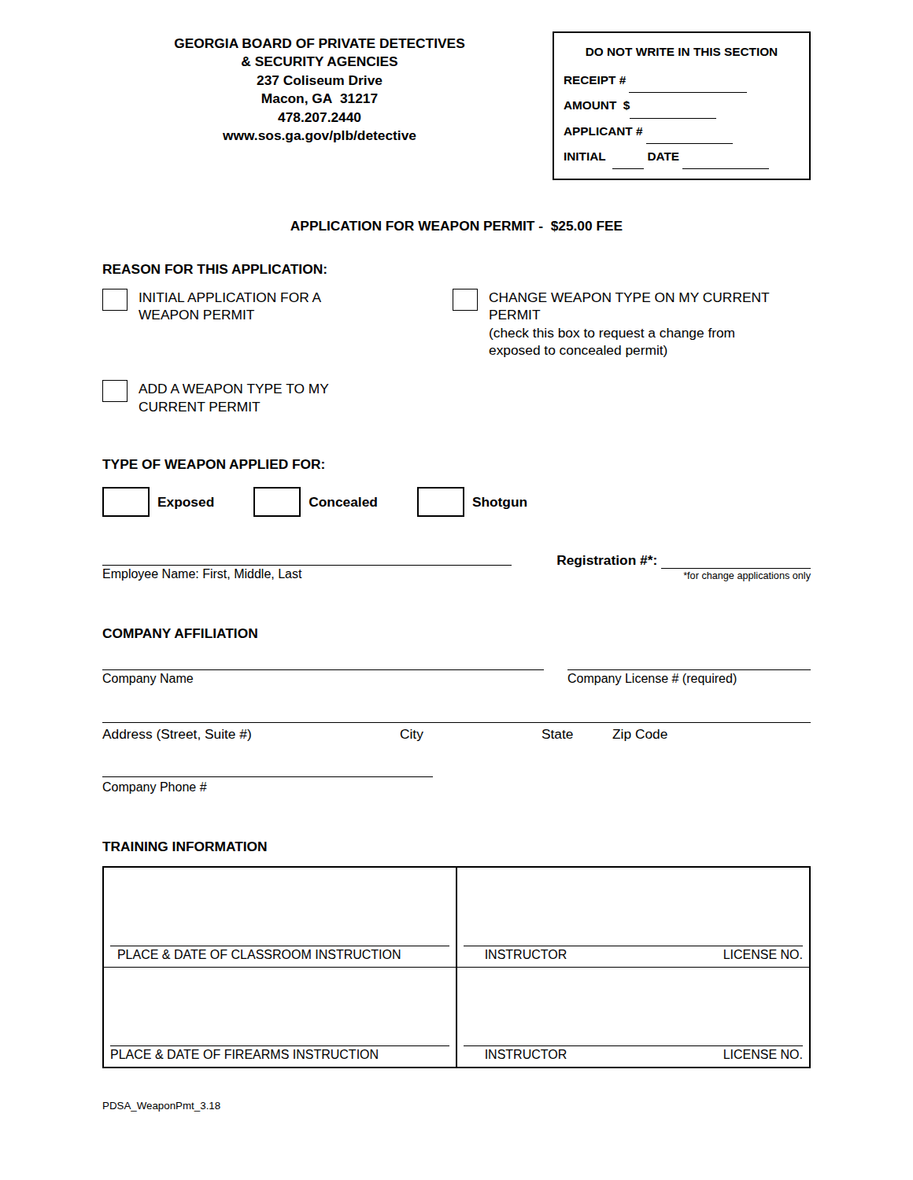GEORGIA BOARD OF PRIVATE DETECTIVES & SECURITY AGENCIES 237 Coliseum Drive Macon, GA 31217 478.207.2440 www.sos.ga.gov/plb/detective
DO NOT WRITE IN THIS SECTION RECEIPT #
AMOUNT $
APPLICANT #
INITIAL DATE
APPLICATION FOR WEAPON PERMIT - $25.00 FEE
REASON FOR THIS APPLICATION:
INITIAL APPLICATION FOR A
WEAPON PERMIT
CHANGE WEAPON TYPE ON MY CURRENT PERMIT
(check this box to request a change from exposed to concealed permit)
ADD A WEAPON TYPE TO MY
CURRENT PERMIT
TYPE OF WEAPON APPLIED FOR:
Exposed Concealed Shotgun
Employee Name: First, Middle, Last
Registration #*: *for change applications only
COMPANY AFFILIATION
Company Name
Company License # (required)
Address (Street, Suite #) City State Zip Code
Company Phone #
TRAINING INFORMATION
| PLACE & DATE OF CLASSROOM INSTRUCTION | INSTRUCTOR LICENSE NO. |
| PLACE & DATE OF FIREARMS INSTRUCTION | INSTRUCTOR LICENSE NO. |
PDSA_WeaponPmt_3.18